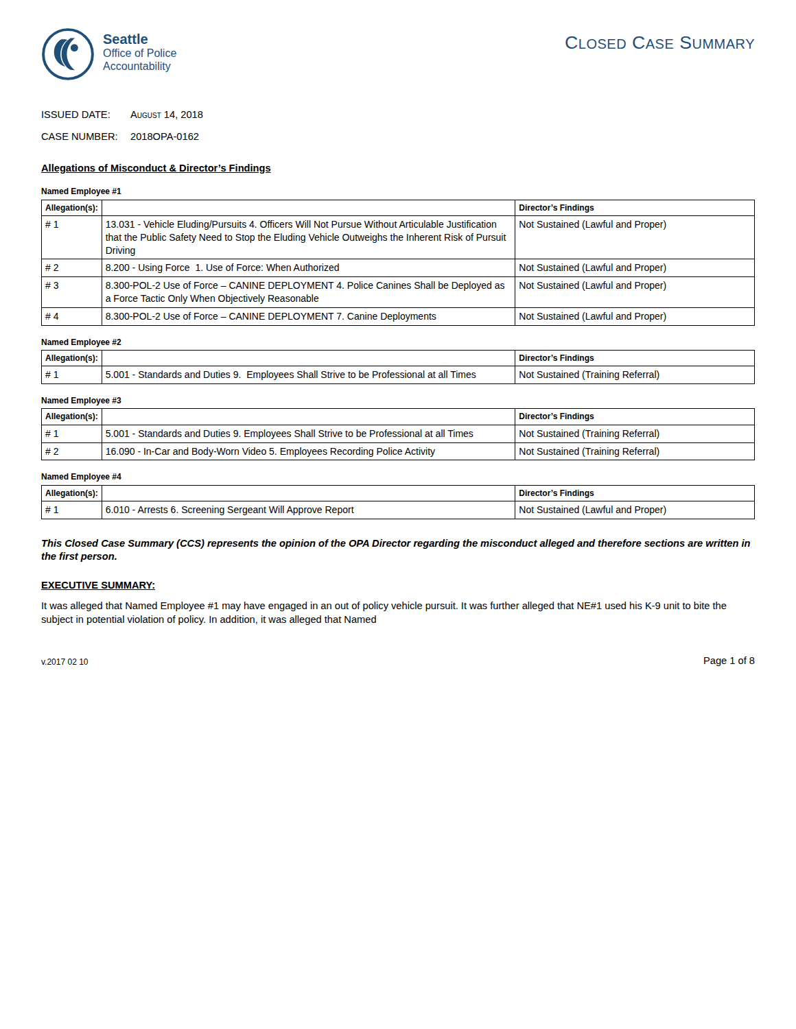Seattle
Office of Police
Accountability
CLOSED CASE SUMMARY
Issued Date: August 14, 2018
Case Number: 2018OPA-0162
Allegations of Misconduct & Director’s Findings
Named Employee #1
| Allegation(s): | | Director’s Findings |
| --- | --- | --- |
| # 1 | 13.031 - Vehicle Eluding/Pursuits 4. Officers Will Not Pursue Without Articulable Justification that the Public Safety Need to Stop the Eluding Vehicle Outweighs the Inherent Risk of Pursuit Driving | Not Sustained (Lawful and Proper) |
| # 2 | 8.200 - Using Force 1. Use of Force: When Authorized | Not Sustained (Lawful and Proper) |
| # 3 | 8.300-POL-2 Use of Force – CANINE DEPLOYMENT 4. Police Canines Shall be Deployed as a Force Tactic Only When Objectively Reasonable | Not Sustained (Lawful and Proper) |
| # 4 | 8.300-POL-2 Use of Force – CANINE DEPLOYMENT 7. Canine Deployments | Not Sustained (Lawful and Proper) |
Named Employee #2
| Allegation(s): | | Director’s Findings |
| --- | --- | --- |
| # 1 | 5.001 - Standards and Duties 9. Employees Shall Strive to be Professional at all Times | Not Sustained (Training Referral) |
Named Employee #3
| Allegation(s): | | Director’s Findings |
| --- | --- | --- |
| # 1 | 5.001 - Standards and Duties 9. Employees Shall Strive to be Professional at all Times | Not Sustained (Training Referral) |
| # 2 | 16.090 - In-Car and Body-Worn Video 5. Employees Recording Police Activity | Not Sustained (Training Referral) |
Named Employee #4
| Allegation(s): | | Director’s Findings |
| --- | --- | --- |
| # 1 | 6.010 - Arrests 6. Screening Sergeant Will Approve Report | Not Sustained (Lawful and Proper) |
This Closed Case Summary (CCS) represents the opinion of the OPA Director regarding the misconduct alleged and therefore sections are written in the first person.
EXECUTIVE SUMMARY:
It was alleged that Named Employee #1 may have engaged in an out of policy vehicle pursuit. It was further alleged that NE#1 used his K-9 unit to bite the subject in potential violation of policy. In addition, it was alleged that Named
v.2017 02 10
Page 1 of 8